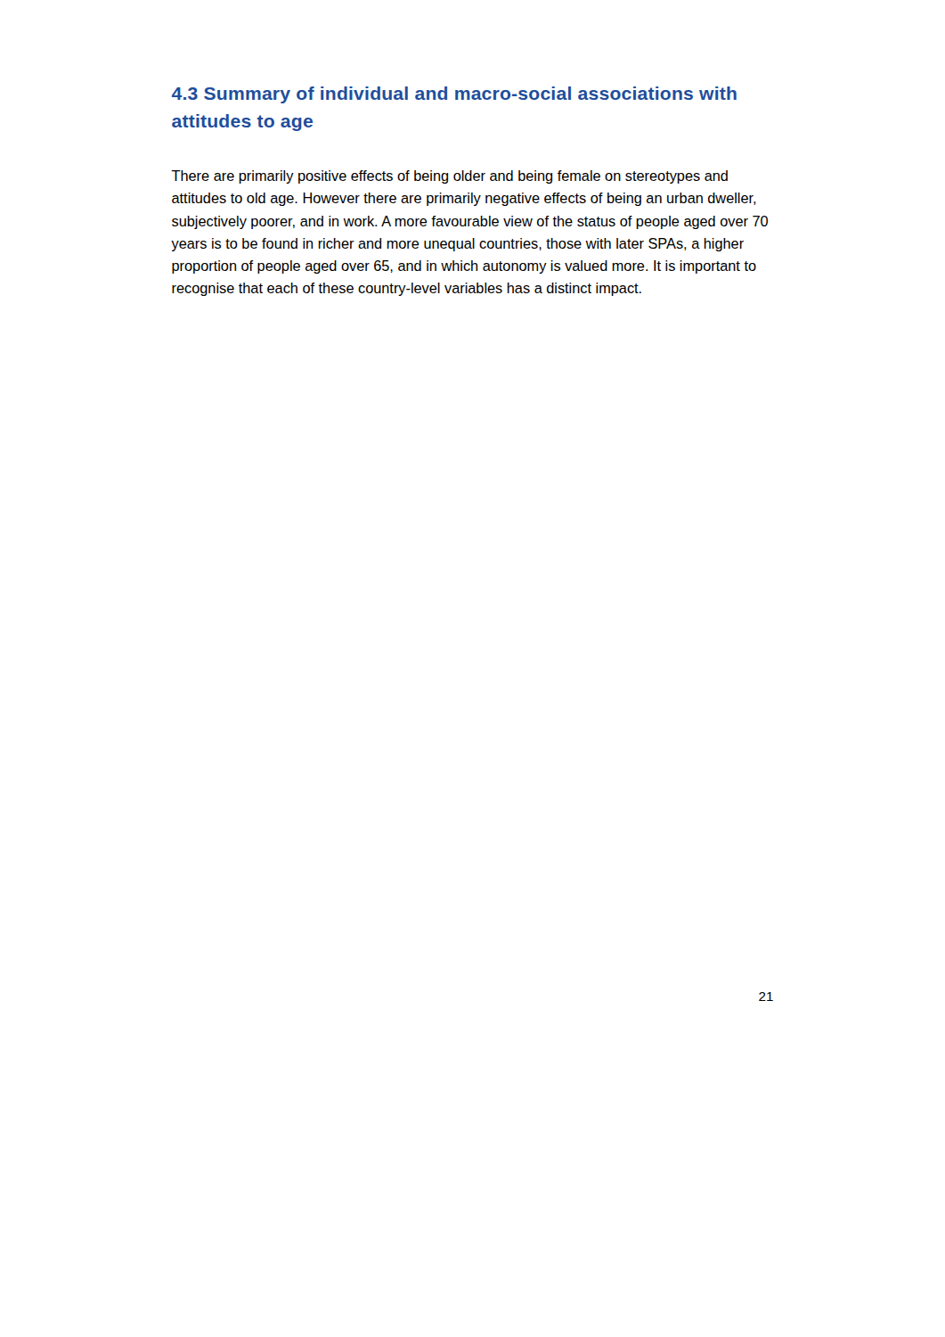4.3 Summary of individual and macro-social associations with attitudes to age
There are primarily positive effects of being older and being female on stereotypes and attitudes to old age. However there are primarily negative effects of being an urban dweller, subjectively poorer, and in work. A more favourable view of the status of people aged over 70 years is to be found in richer and more unequal countries, those with later SPAs, a higher proportion of people aged over 65, and in which autonomy is valued more. It is important to recognise that each of these country-level variables has a distinct impact.
21